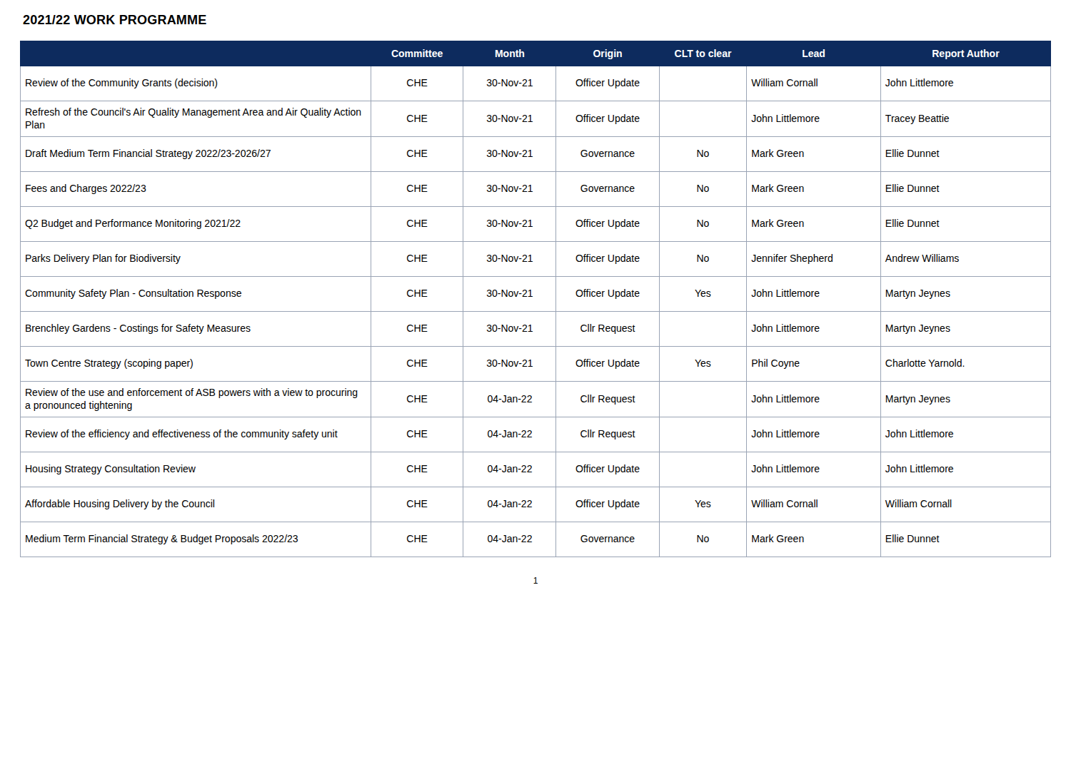2021/22 WORK PROGRAMME
| | Committee | Month | Origin | CLT to clear | Lead | Report Author |
| --- | --- | --- | --- | --- | --- | --- |
| Review of the Community Grants (decision) | CHE | 30-Nov-21 | Officer Update | | William Cornall | John Littlemore |
| Refresh of the Council's Air Quality Management Area and Air Quality Action Plan | CHE | 30-Nov-21 | Officer Update | | John Littlemore | Tracey Beattie |
| Draft Medium Term Financial Strategy 2022/23-2026/27 | CHE | 30-Nov-21 | Governance | No | Mark Green | Ellie Dunnet |
| Fees and Charges 2022/23 | CHE | 30-Nov-21 | Governance | No | Mark Green | Ellie Dunnet |
| Q2 Budget and Performance Monitoring 2021/22 | CHE | 30-Nov-21 | Officer Update | No | Mark Green | Ellie Dunnet |
| Parks Delivery Plan for Biodiversity | CHE | 30-Nov-21 | Officer Update | No | Jennifer Shepherd | Andrew Williams |
| Community Safety Plan - Consultation Response | CHE | 30-Nov-21 | Officer Update | Yes | John Littlemore | Martyn Jeynes |
| Brenchley Gardens - Costings for Safety Measures | CHE | 30-Nov-21 | Cllr Request | | John Littlemore | Martyn Jeynes |
| Town Centre Strategy (scoping paper) | CHE | 30-Nov-21 | Officer Update | Yes | Phil Coyne | Charlotte Yarnold. |
| Review of the use and enforcement of ASB powers with a view to procuring a pronounced tightening | CHE | 04-Jan-22 | Cllr Request | | John Littlemore | Martyn Jeynes |
| Review of the efficiency and effectiveness of the community safety unit | CHE | 04-Jan-22 | Cllr Request | | John Littlemore | John Littlemore |
| Housing Strategy Consultation Review | CHE | 04-Jan-22 | Officer Update | | John Littlemore | John Littlemore |
| Affordable Housing Delivery by the Council | CHE | 04-Jan-22 | Officer Update | Yes | William Cornall | William Cornall |
| Medium Term Financial Strategy & Budget Proposals 2022/23 | CHE | 04-Jan-22 | Governance | No | Mark Green | Ellie Dunnet |
1